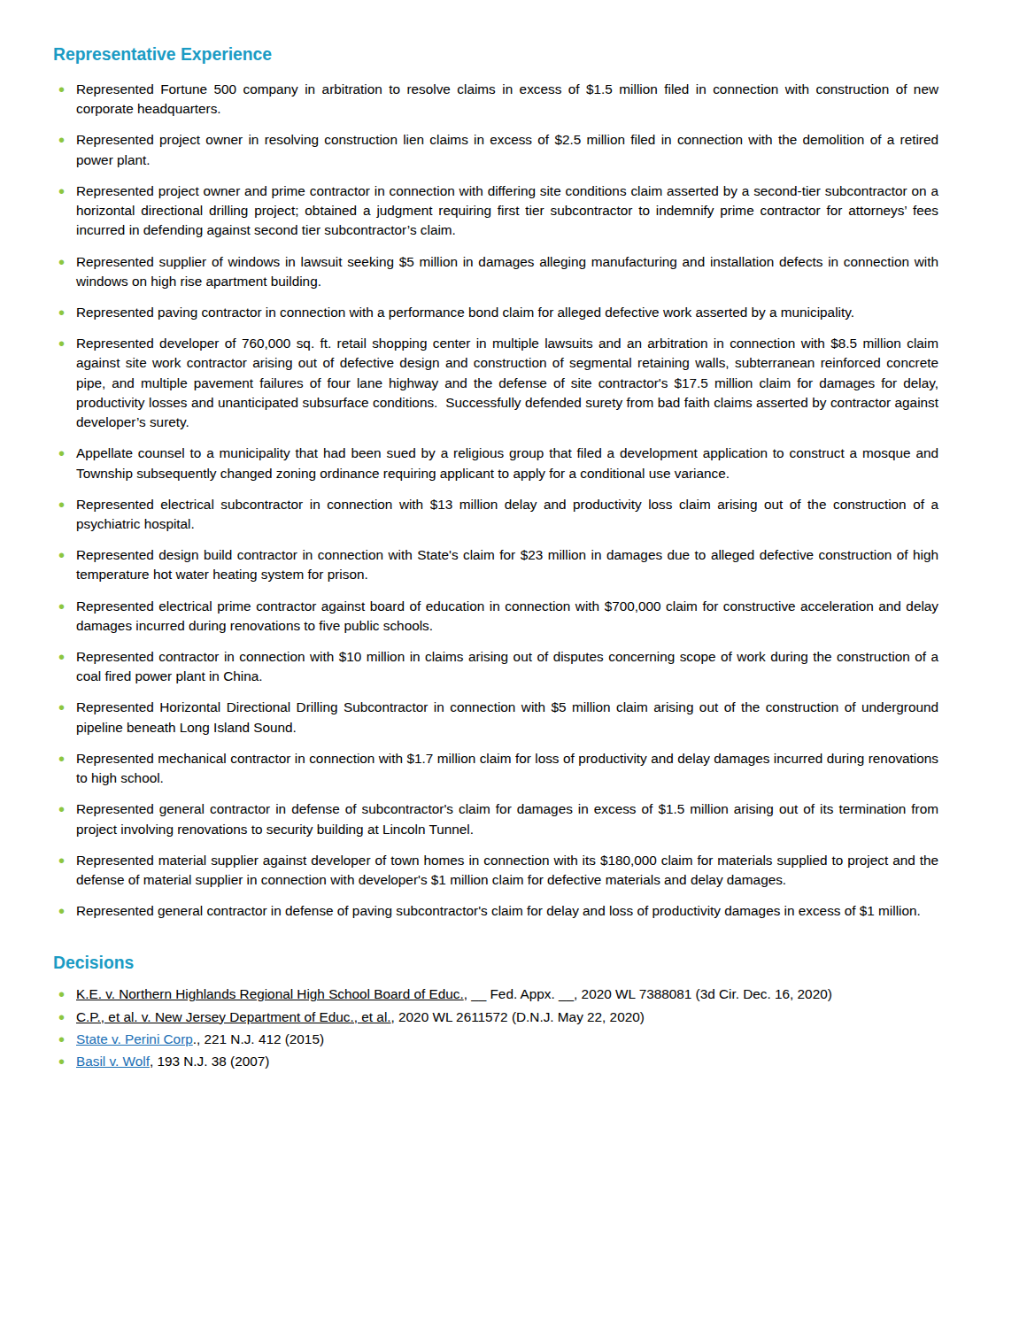Representative Experience
Represented Fortune 500 company in arbitration to resolve claims in excess of $1.5 million filed in connection with construction of new corporate headquarters.
Represented project owner in resolving construction lien claims in excess of $2.5 million filed in connection with the demolition of a retired power plant.
Represented project owner and prime contractor in connection with differing site conditions claim asserted by a second-tier subcontractor on a horizontal directional drilling project; obtained a judgment requiring first tier subcontractor to indemnify prime contractor for attorneys’ fees incurred in defending against second tier subcontractor’s claim.
Represented supplier of windows in lawsuit seeking $5 million in damages alleging manufacturing and installation defects in connection with windows on high rise apartment building.
Represented paving contractor in connection with a performance bond claim for alleged defective work asserted by a municipality.
Represented developer of 760,000 sq. ft. retail shopping center in multiple lawsuits and an arbitration in connection with $8.5 million claim against site work contractor arising out of defective design and construction of segmental retaining walls, subterranean reinforced concrete pipe, and multiple pavement failures of four lane highway and the defense of site contractor's $17.5 million claim for damages for delay, productivity losses and unanticipated subsurface conditions. Successfully defended surety from bad faith claims asserted by contractor against developer’s surety.
Appellate counsel to a municipality that had been sued by a religious group that filed a development application to construct a mosque and Township subsequently changed zoning ordinance requiring applicant to apply for a conditional use variance.
Represented electrical subcontractor in connection with $13 million delay and productivity loss claim arising out of the construction of a psychiatric hospital.
Represented design build contractor in connection with State's claim for $23 million in damages due to alleged defective construction of high temperature hot water heating system for prison.
Represented electrical prime contractor against board of education in connection with $700,000 claim for constructive acceleration and delay damages incurred during renovations to five public schools.
Represented contractor in connection with $10 million in claims arising out of disputes concerning scope of work during the construction of a coal fired power plant in China.
Represented Horizontal Directional Drilling Subcontractor in connection with $5 million claim arising out of the construction of underground pipeline beneath Long Island Sound.
Represented mechanical contractor in connection with $1.7 million claim for loss of productivity and delay damages incurred during renovations to high school.
Represented general contractor in defense of subcontractor's claim for damages in excess of $1.5 million arising out of its termination from project involving renovations to security building at Lincoln Tunnel.
Represented material supplier against developer of town homes in connection with its $180,000 claim for materials supplied to project and the defense of material supplier in connection with developer's $1 million claim for defective materials and delay damages.
Represented general contractor in defense of paving subcontractor's claim for delay and loss of productivity damages in excess of $1 million.
Decisions
K.E. v. Northern Highlands Regional High School Board of Educ., __ Fed. Appx. __, 2020 WL 7388081 (3d Cir. Dec. 16, 2020)
C.P., et al. v. New Jersey Department of Educ., et al., 2020 WL 2611572 (D.N.J. May 22, 2020)
State v. Perini Corp., 221 N.J. 412 (2015)
Basil v. Wolf, 193 N.J. 38 (2007)